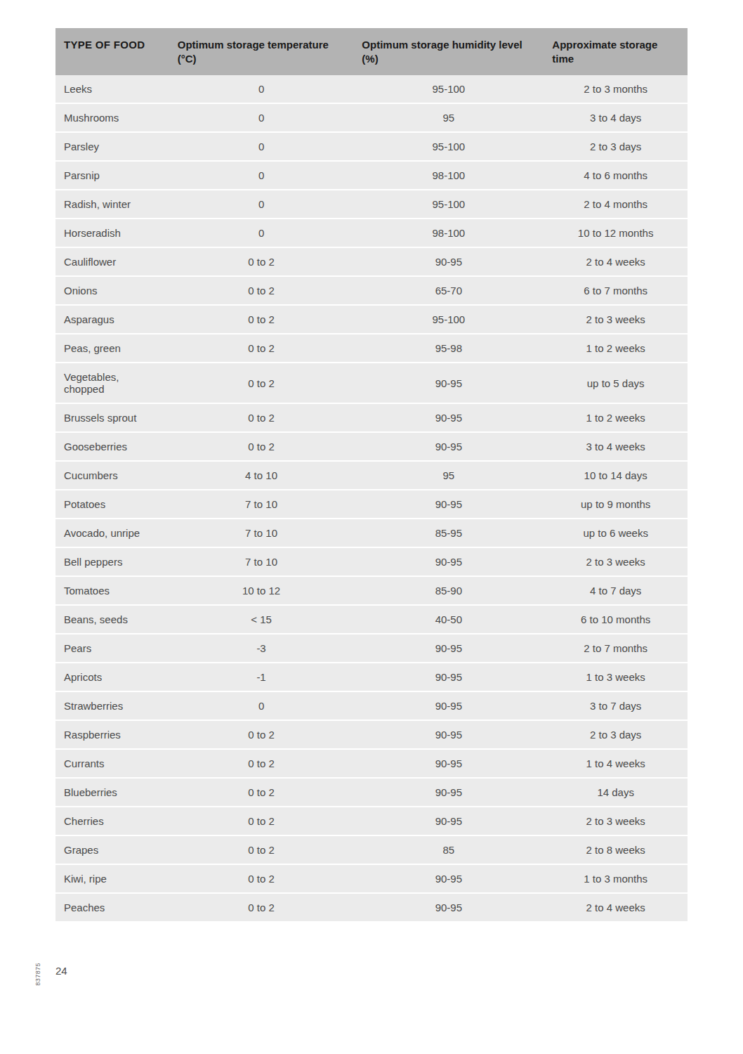| TYPE OF FOOD | Optimum storage temperature (°C) | Optimum storage humidity level (%) | Approximate storage time |
| --- | --- | --- | --- |
| Leeks | 0 | 95-100 | 2 to 3 months |
| Mushrooms | 0 | 95 | 3 to 4 days |
| Parsley | 0 | 95-100 | 2 to 3 days |
| Parsnip | 0 | 98-100 | 4 to 6 months |
| Radish, winter | 0 | 95-100 | 2 to 4 months |
| Horseradish | 0 | 98-100 | 10 to 12 months |
| Cauliflower | 0 to 2 | 90-95 | 2 to 4 weeks |
| Onions | 0 to 2 | 65-70 | 6 to 7 months |
| Asparagus | 0 to 2 | 95-100 | 2 to 3 weeks |
| Peas, green | 0 to 2 | 95-98 | 1 to 2 weeks |
| Vegetables, chopped | 0 to 2 | 90-95 | up to 5 days |
| Brussels sprout | 0 to 2 | 90-95 | 1 to 2 weeks |
| Gooseberries | 0 to 2 | 90-95 | 3 to 4 weeks |
| Cucumbers | 4 to 10 | 95 | 10 to 14 days |
| Potatoes | 7 to 10 | 90-95 | up to 9 months |
| Avocado, unripe | 7 to 10 | 85-95 | up to 6 weeks |
| Bell peppers | 7 to 10 | 90-95 | 2 to 3 weeks |
| Tomatoes | 10 to 12 | 85-90 | 4 to 7 days |
| Beans, seeds | < 15 | 40-50 | 6 to 10 months |
| Pears | -3 | 90-95 | 2 to 7 months |
| Apricots | -1 | 90-95 | 1 to 3 weeks |
| Strawberries | 0 | 90-95 | 3 to 7 days |
| Raspberries | 0 to 2 | 90-95 | 2 to 3 days |
| Currants | 0 to 2 | 90-95 | 1 to 4 weeks |
| Blueberries | 0 to 2 | 90-95 | 14 days |
| Cherries | 0 to 2 | 90-95 | 2 to 3 weeks |
| Grapes | 0 to 2 | 85 | 2 to 8 weeks |
| Kiwi, ripe | 0 to 2 | 90-95 | 1 to 3 months |
| Peaches | 0 to 2 | 90-95 | 2 to 4 weeks |
837875 24